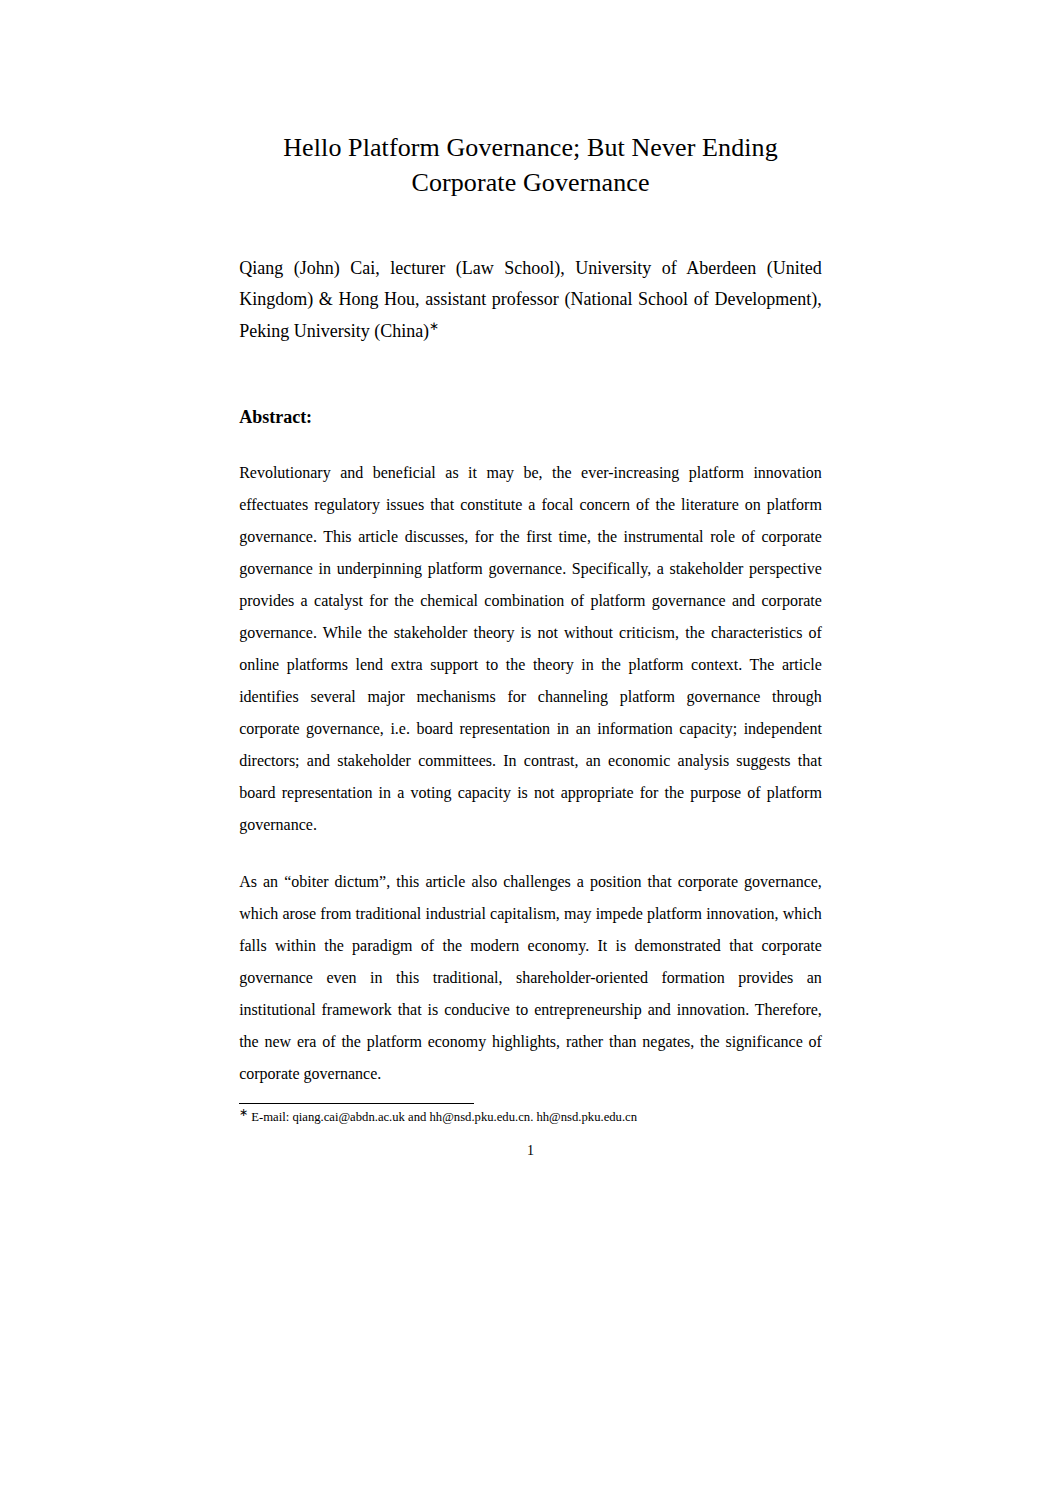Hello Platform Governance; But Never Ending
Corporate Governance
Qiang (John) Cai, lecturer (Law School), University of Aberdeen (United Kingdom) & Hong Hou, assistant professor (National School of Development), Peking University (China)∗
Abstract:
Revolutionary and beneficial as it may be, the ever-increasing platform innovation effectuates regulatory issues that constitute a focal concern of the literature on platform governance. This article discusses, for the first time, the instrumental role of corporate governance in underpinning platform governance. Specifically, a stakeholder perspective provides a catalyst for the chemical combination of platform governance and corporate governance. While the stakeholder theory is not without criticism, the characteristics of online platforms lend extra support to the theory in the platform context. The article identifies several major mechanisms for channeling platform governance through corporate governance, i.e. board representation in an information capacity; independent directors; and stakeholder committees. In contrast, an economic analysis suggests that board representation in a voting capacity is not appropriate for the purpose of platform governance.
As an “obiter dictum”, this article also challenges a position that corporate governance, which arose from traditional industrial capitalism, may impede platform innovation, which falls within the paradigm of the modern economy. It is demonstrated that corporate governance even in this traditional, shareholder-oriented formation provides an institutional framework that is conducive to entrepreneurship and innovation. Therefore, the new era of the platform economy highlights, rather than negates, the significance of corporate governance.
∗ E-mail: qiang.cai@abdn.ac.uk and hh@nsd.pku.edu.cn. hh@nsd.pku.edu.cn
1